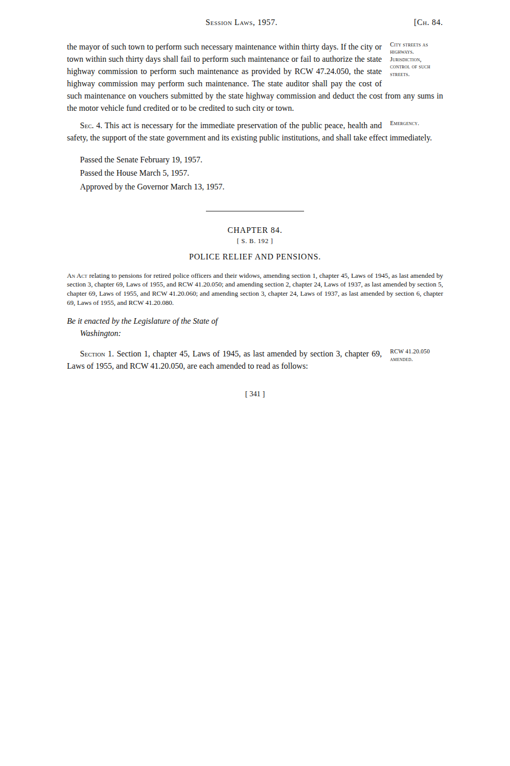Session Laws, 1957. [Ch. 84.
City streets as highways. Jurisdiction, control of such streets.
the mayor of such town to perform such necessary maintenance within thirty days. If the city or town within such thirty days shall fail to perform such maintenance or fail to authorize the state highway commission to perform such maintenance as provided by RCW 47.24.050, the state highway commission may perform such maintenance. The state auditor shall pay the cost of such maintenance on vouchers submitted by the state highway commission and deduct the cost from any sums in the motor vehicle fund credited or to be credited to such city or town.
Emergency.
Sec. 4. This act is necessary for the immediate preservation of the public peace, health and safety, the support of the state government and its existing public institutions, and shall take effect immediately.
Passed the Senate February 19, 1957.
Passed the House March 5, 1957.
Approved by the Governor March 13, 1957.
CHAPTER 84.
[ S. B. 192 ]
POLICE RELIEF AND PENSIONS.
An Act relating to pensions for retired police officers and their widows, amending section 1, chapter 45, Laws of 1945, as last amended by section 3, chapter 69, Laws of 1955, and RCW 41.20.050; and amending section 2, chapter 24, Laws of 1937, as last amended by section 5, chapter 69, Laws of 1955, and RCW 41.20.060; and amending section 3, chapter 24, Laws of 1937, as last amended by section 6, chapter 69, Laws of 1955, and RCW 41.20.080.
Be it enacted by the Legislature of the State of Washington:
RCW 41.20.050 amended.
Section 1. Section 1, chapter 45, Laws of 1945, as last amended by section 3, chapter 69, Laws of 1955, and RCW 41.20.050, are each amended to read as follows:
[ 341 ]